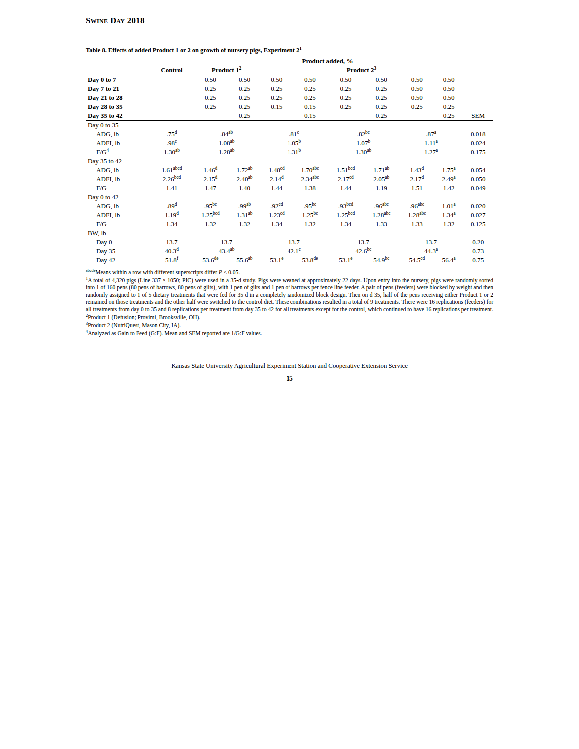Swine Day 2018
Table 8. Effects of added Product 1 or 2 on growth of nursery pigs, Experiment 2 1
| | | Product added, % | |
| --- | --- | --- | --- |
| | Control | Product 1 2 | Product 2 3 | |
| Day 0 to 7 | --- | 0.50 | 0.50 | 0.50 | 0.50 | 0.50 | 0.50 | 0.50 | 0.50 | |
| Day 7 to 21 | --- | 0.25 | 0.25 | 0.25 | 0.25 | 0.25 | 0.25 | 0.50 | 0.50 | |
| Day 21 to 28 | --- | 0.25 | 0.25 | 0.25 | 0.25 | 0.25 | 0.25 | 0.50 | 0.50 | |
| Day 28 to 35 | --- | 0.25 | 0.25 | 0.15 | 0.15 | 0.25 | 0.25 | 0.25 | 0.25 | |
| Day 35 to 42 | --- | --- | 0.25 | --- | 0.15 | --- | 0.25 | --- | 0.25 | SEM |
| Day 0 to 35 | | | | | | | | | | |
| ADG, lb | .75 d | .84 ab | .81 c | .82 bc | .87 a | 0.018 |
| ADFI, lb | .98 c | 1.08 ab | 1.05 b | 1.07 b | 1.11 a | 0.024 |
| F/G 4 | 1.30 ab | 1.28 ab | 1.31 b | 1.30 ab | 1.27 a | 0.175 |
| Day 35 to 42 | | | | | | | | | | |
| ADG, lb | 1.61 abcd | 1.46 d | 1.72 ab | 1.48 cd | 1.70 abc | 1.51 bcd | 1.71 ab | 1.43 d | 1.75 a | 0.054 |
| ADFI, lb | 2.26 bcd | 2.15 d | 2.40 ab | 2.14 d | 2.34 abc | 2.17 cd | 2.05 ab | 2.17 d | 2.49 a | 0.050 |
| F/G | 1.41 | 1.47 | 1.40 | 1.44 | 1.38 | 1.44 | 1.19 | 1.51 | 1.42 | 0.049 |
| Day 0 to 42 | | | | | | | | | | |
| ADG, lb | .89 d | .95 bc | .99 ab | .92 cd | .95 bc | .93 bcd | .96 abc | .96 abc | 1.01 a | 0.020 |
| ADFI, lb | 1.19 d | 1.25 bcd | 1.31 ab | 1.23 cd | 1.25 bc | 1.25 bcd | 1.28 abc | 1.28 abc | 1.34 a | 0.027 |
| F/G | 1.34 | 1.32 | 1.32 | 1.34 | 1.32 | 1.34 | 1.33 | 1.33 | 1.32 | 0.125 |
| BW, lb | | | | | | | | | | |
| Day 0 | 13.7 | 13.7 | 13.7 | 13.7 | 13.7 | 0.20 |
| Day 35 | 40.3 d | 43.4 ab | 42.1 c | 42.6 bc | 44.3 a | 0.73 |
| Day 42 | 51.8 f | 53.6 de | 55.6 ab | 53.1 e | 53.8 de | 53.1 e | 54.9 bc | 54.5 cd | 56.4 a | 0.75 |
abcdeMeans within a row with different superscripts differ P < 0.05.
1A total of 4,320 pigs (Line 337 × 1050; PIC) were used in a 35-d study. Pigs were weaned at approximately 22 days. Upon entry into the nursery, pigs were randomly sorted into 1 of 160 pens (80 pens of barrows, 80 pens of gilts), with 1 pen of gilts and 1 pen of barrows per fence line feeder. A pair of pens (feeders) were blocked by weight and then randomly assigned to 1 of 5 dietary treatments that were fed for 35 d in a completely randomized block design. Then on d 35, half of the pens receiving either Product 1 or 2 remained on those treatments and the other half were switched to the control diet. These combinations resulted in a total of 9 treatments. There were 16 replications (feeders) for all treatments from day 0 to 35 and 8 replications per treatment from day 35 to 42 for all treatments except for the control, which continued to have 16 replications per treatment.
2Product 1 (Defusion; Provimi, Brooksville, OH).
3Product 2 (NutriQuest, Mason City, IA).
4Analyzed as Gain to Feed (G:F). Mean and SEM reported are 1/G:F values.
Kansas State University Agricultural Experiment Station and Cooperative Extension Service
15